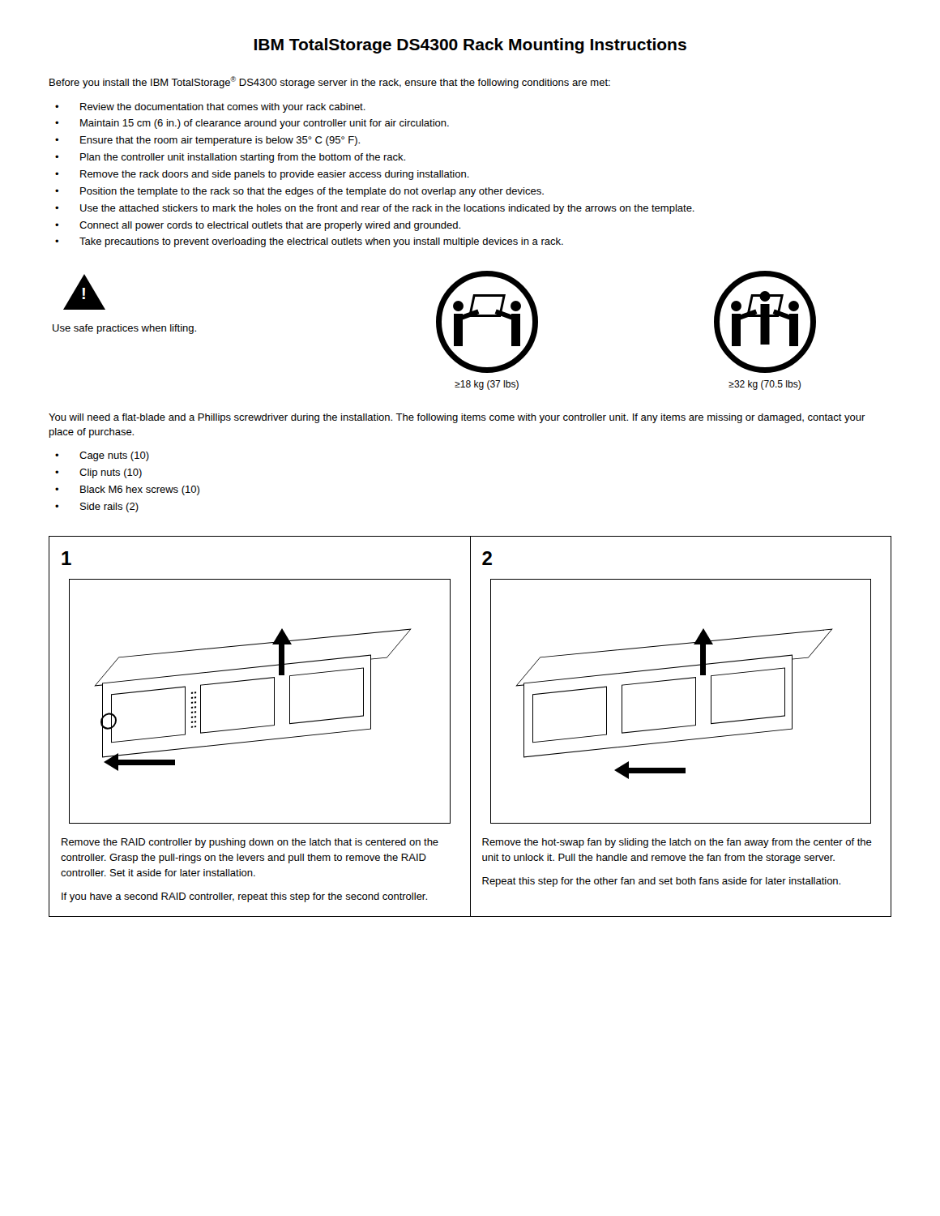IBM TotalStorage DS4300 Rack Mounting Instructions
Before you install the IBM TotalStorage® DS4300 storage server in the rack, ensure that the following conditions are met:
Review the documentation that comes with your rack cabinet.
Maintain 15 cm (6 in.) of clearance around your controller unit for air circulation.
Ensure that the room air temperature is below 35° C (95° F).
Plan the controller unit installation starting from the bottom of the rack.
Remove the rack doors and side panels to provide easier access during installation.
Position the template to the rack so that the edges of the template do not overlap any other devices.
Use the attached stickers to mark the holes on the front and rear of the rack in the locations indicated by the arrows on the template.
Connect all power cords to electrical outlets that are properly wired and grounded.
Take precautions to prevent overloading the electrical outlets when you install multiple devices in a rack.
Use safe practices when lifting.
≥18 kg (37 lbs)
≥32 kg (70.5 lbs)
You will need a flat-blade and a Phillips screwdriver during the installation. The following items come with your controller unit. If any items are missing or damaged, contact your place of purchase.
Cage nuts (10)
Clip nuts (10)
Black M6 hex screws (10)
Side rails (2)
| 1 Remove the RAID controller by pushing down on the latch that is centered on the controller. Grasp the pull-rings on the levers and pull them to remove the RAID controller. Set it aside for later installation. If you have a second RAID controller, repeat this step for the second controller. | 2 Remove the hot-swap fan by sliding the latch on the fan away from the center of the unit to unlock it. Pull the handle and remove the fan from the storage server. Repeat this step for the other fan and set both fans aside for later installation. |